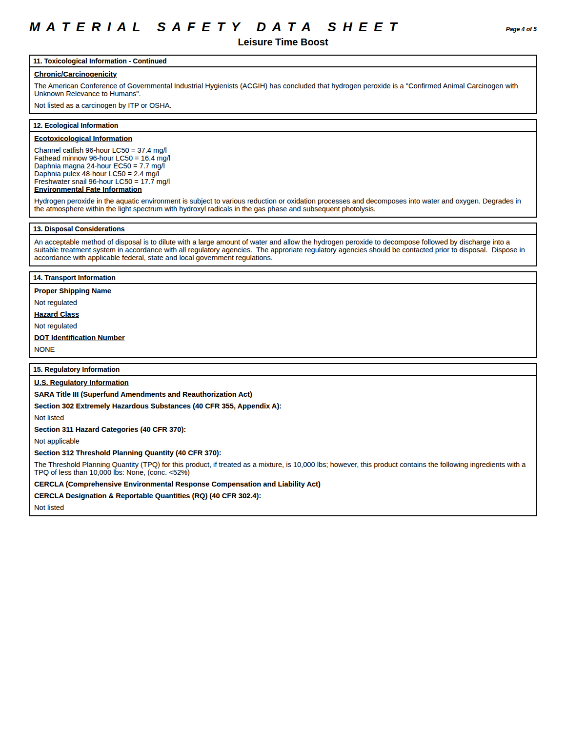M A T E R I A L S A F E T Y D A T A S H E E T Page 4 of 5
Leisure Time Boost
11. Toxicological Information - Continued
Chronic/Carcinogenicity
The American Conference of Governmental Industrial Hygienists (ACGIH) has concluded that hydrogen peroxide is a "Confirmed Animal Carcinogen with Unknown Relevance to Humans".
Not listed as a carcinogen by ITP or OSHA.
12. Ecological Information
Ecotoxicological Information
Channel catfish 96-hour LC50 = 37.4 mg/l
Fathead minnow 96-hour LC50 = 16.4 mg/l
Daphnia magna 24-hour EC50 = 7.7 mg/l
Daphnia pulex 48-hour LC50 = 2.4 mg/l
Freshwater snail 96-hour LC50 = 17.7 mg/l
Environmental Fate Information
Hydrogen peroxide in the aquatic environment is subject to various reduction or oxidation processes and decomposes into water and oxygen. Degrades in the atmosphere within the light spectrum with hydroxyl radicals in the gas phase and subsequent photolysis.
13. Disposal Considerations
An acceptable method of disposal is to dilute with a large amount of water and allow the hydrogen peroxide to decompose followed by discharge into a suitable treatment system in accordance with all regulatory agencies. The approriate regulatory agencies should be contacted prior to disposal. Dispose in accordance with applicable federal, state and local government regulations.
14. Transport Information
Proper Shipping Name
Not regulated
Hazard Class
Not regulated
DOT Identification Number
NONE
15. Regulatory Information
U.S. Regulatory Information
SARA Title III (Superfund Amendments and Reauthorization Act)
Section 302 Extremely Hazardous Substances (40 CFR 355, Appendix A):
Not listed
Section 311 Hazard Categories (40 CFR 370):
Not applicable
Section 312 Threshold Planning Quantity (40 CFR 370):
The Threshold Planning Quantity (TPQ) for this product, if treated as a mixture, is 10,000 lbs; however, this product contains the following ingredients with a TPQ of less than 10,000 lbs: None, (conc. <52%)
CERCLA (Comprehensive Environmental Response Compensation and Liability Act)
CERCLA Designation & Reportable Quantities (RQ) (40 CFR 302.4):
Not listed